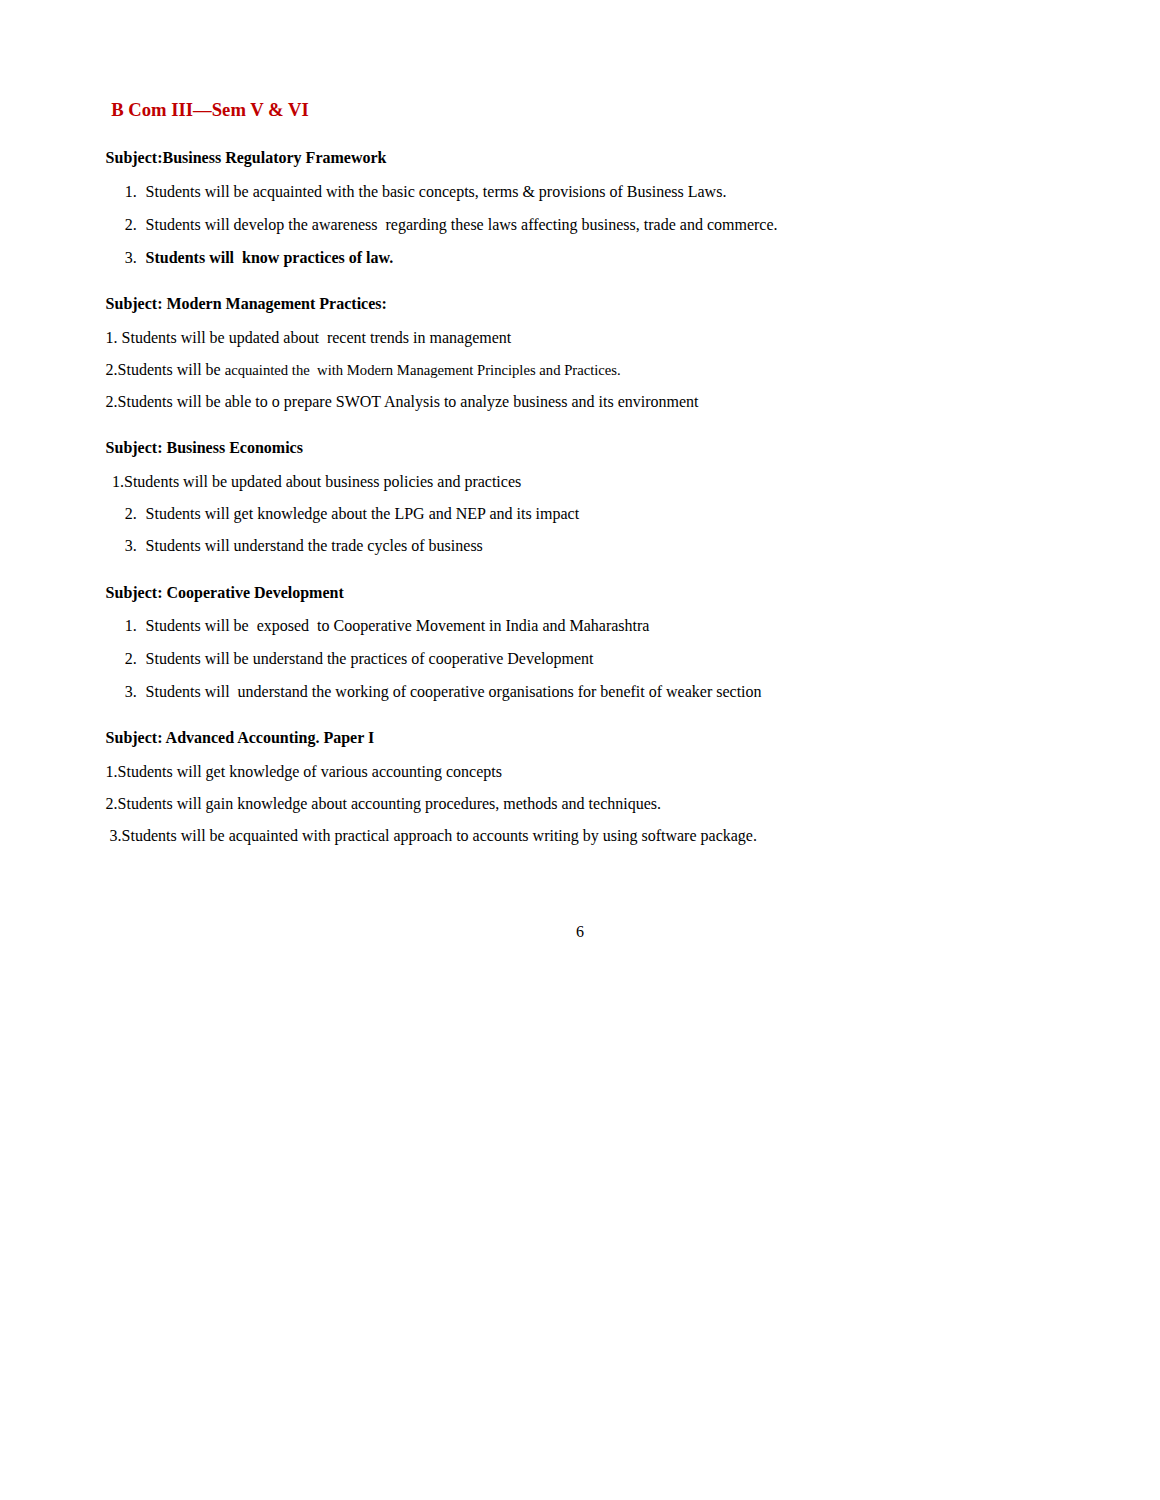B Com III—Sem V & VI
Subject:Business Regulatory Framework
Students will be acquainted with the basic concepts, terms & provisions of Business Laws.
Students will develop the awareness regarding these laws affecting business, trade and commerce.
Students will know practices of law.
Subject: Modern Management Practices:
1. Students will be updated about recent trends in management
2.Students will be acquainted the with Modern Management Principles and Practices.
2.Students will be able to o prepare SWOT Analysis to analyze business and its environment
Subject: Business Economics
1.Students will be updated about business policies and practices
Students will get knowledge about the LPG and NEP and its impact
Students will understand the trade cycles of business
Subject: Cooperative Development
Students will be exposed to Cooperative Movement in India and Maharashtra
Students will be understand the practices of cooperative Development
Students will understand the working of cooperative organisations for benefit of weaker section
Subject: Advanced Accounting. Paper I
1.Students will get knowledge of various accounting concepts
2.Students will gain knowledge about accounting procedures, methods and techniques.
3.Students will be acquainted with practical approach to accounts writing by using software package.
6